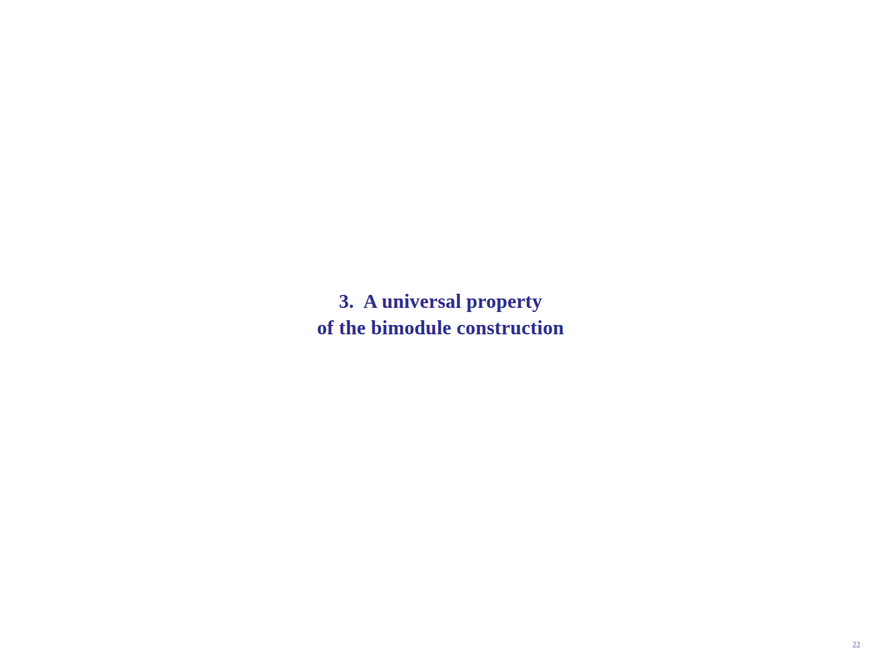3. A universal property of the bimodule construction
22